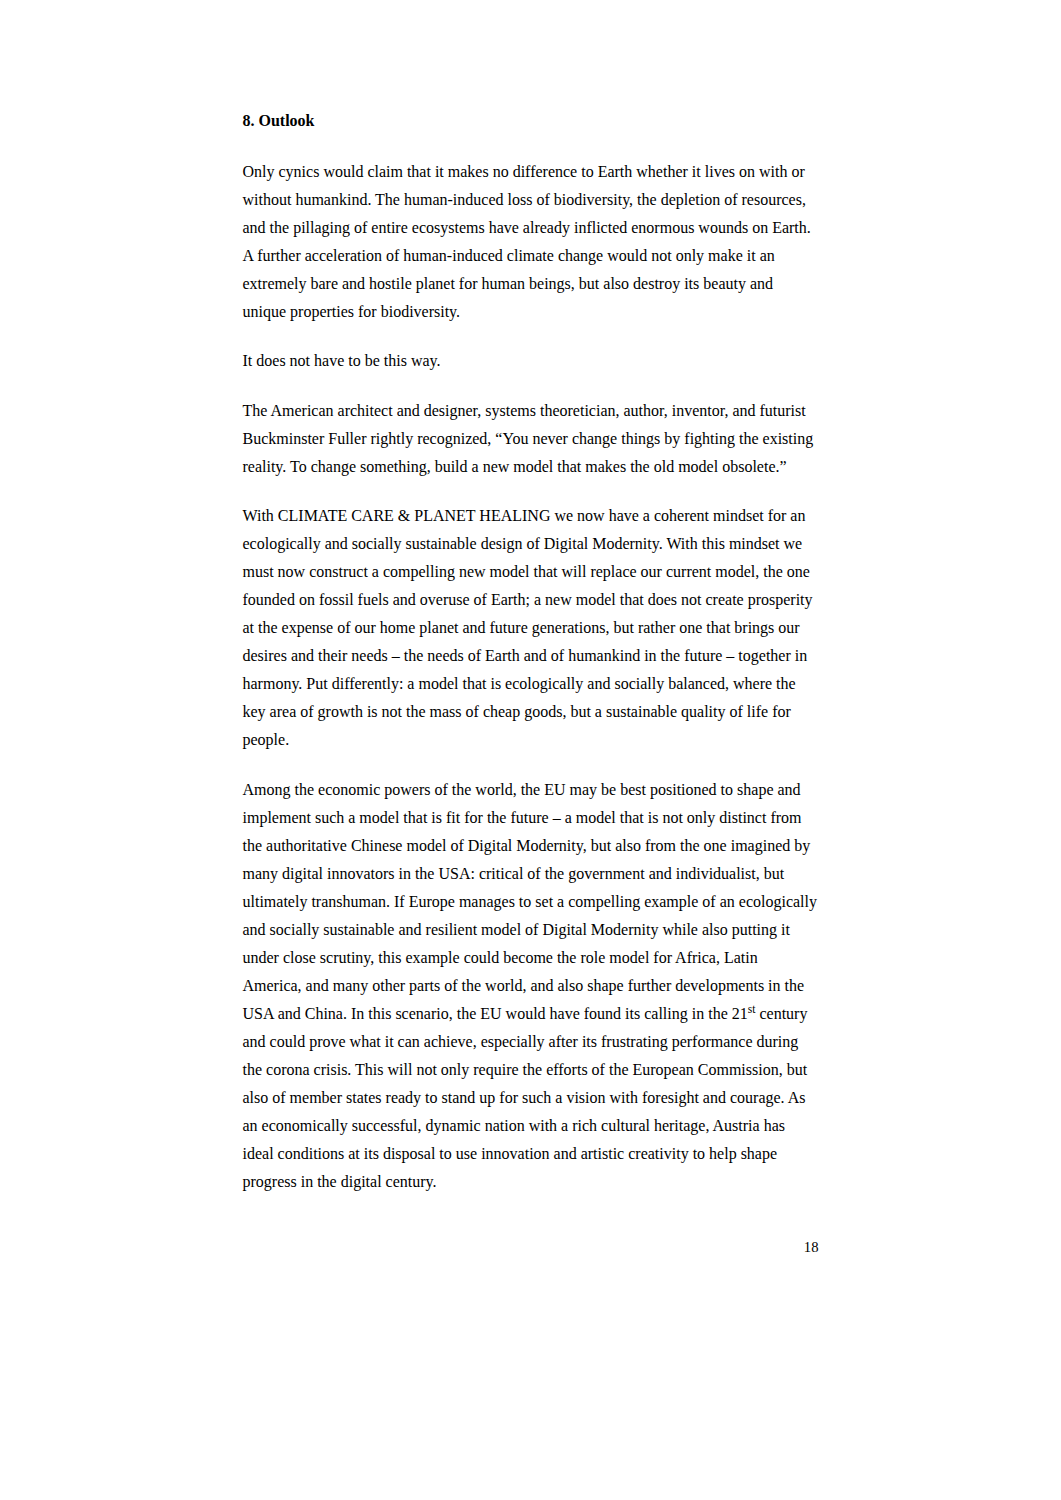8. Outlook
Only cynics would claim that it makes no difference to Earth whether it lives on with or without humankind. The human-induced loss of biodiversity, the depletion of resources, and the pillaging of entire ecosystems have already inflicted enormous wounds on Earth. A further acceleration of human-induced climate change would not only make it an extremely bare and hostile planet for human beings, but also destroy its beauty and unique properties for biodiversity.
It does not have to be this way.
The American architect and designer, systems theoretician, author, inventor, and futurist Buckminster Fuller rightly recognized, “You never change things by fighting the existing reality. To change something, build a new model that makes the old model obsolete.”
With CLIMATE CARE & PLANET HEALING we now have a coherent mindset for an ecologically and socially sustainable design of Digital Modernity. With this mindset we must now construct a compelling new model that will replace our current model, the one founded on fossil fuels and overuse of Earth; a new model that does not create prosperity at the expense of our home planet and future generations, but rather one that brings our desires and their needs – the needs of Earth and of humankind in the future – together in harmony. Put differently: a model that is ecologically and socially balanced, where the key area of growth is not the mass of cheap goods, but a sustainable quality of life for people.
Among the economic powers of the world, the EU may be best positioned to shape and implement such a model that is fit for the future – a model that is not only distinct from the authoritative Chinese model of Digital Modernity, but also from the one imagined by many digital innovators in the USA: critical of the government and individualist, but ultimately transhuman. If Europe manages to set a compelling example of an ecologically and socially sustainable and resilient model of Digital Modernity while also putting it under close scrutiny, this example could become the role model for Africa, Latin America, and many other parts of the world, and also shape further developments in the USA and China. In this scenario, the EU would have found its calling in the 21st century and could prove what it can achieve, especially after its frustrating performance during the corona crisis. This will not only require the efforts of the European Commission, but also of member states ready to stand up for such a vision with foresight and courage. As an economically successful, dynamic nation with a rich cultural heritage, Austria has ideal conditions at its disposal to use innovation and artistic creativity to help shape progress in the digital century.
18